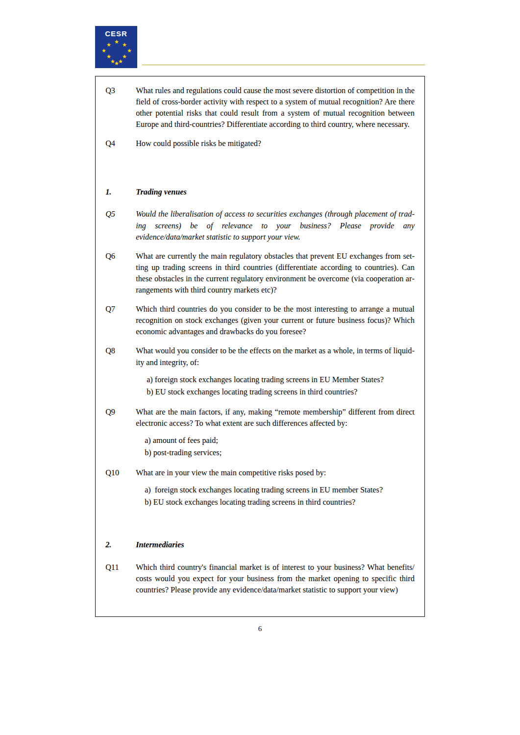CESR
★ ★ ★ ★ ★ ★ ★ ★ ★ ★
Q3
What rules and regulations could cause the most severe distortion of competition in the field of cross-border activity with respect to a system of mutual recognition? Are there other potential risks that could result from a system of mutual recognition between Europe and third-countries? Differentiate according to third country, where necessary.
Q4
How could possible risks be mitigated?
1. Trading venues
Q5
Would the liberalisation of access to securities exchanges (through placement of trading screens) be of relevance to your business? Please provide any evidence/data/market statistic to support your view.
Q6
What are currently the main regulatory obstacles that prevent EU exchanges from setting up trading screens in third countries (differentiate according to countries). Can these obstacles in the current regulatory environment be overcome (via cooperation arrangements with third country markets etc)?
Q7
Which third countries do you consider to be the most interesting to arrange a mutual recognition on stock exchanges (given your current or future business focus)? Which economic advantages and drawbacks do you foresee?
Q8
What would you consider to be the effects on the market as a whole, in terms of liquidity and integrity, of:
a) foreign stock exchanges locating trading screens in EU Member States?
b) EU stock exchanges locating trading screens in third countries?
Q9
What are the main factors, if any, making “remote membership” different from direct electronic access? To what extent are such differences affected by:
a) amount of fees paid;
b) post-trading services;
Q10
What are in your view the main competitive risks posed by:
a) foreign stock exchanges locating trading screens in EU member States?
b) EU stock exchanges locating trading screens in third countries?
2. Intermediaries
Q11
Which third country's financial market is of interest to your business? What benefits/ costs would you expect for your business from the market opening to specific third countries? Please provide any evidence/data/market statistic to support your view)
6